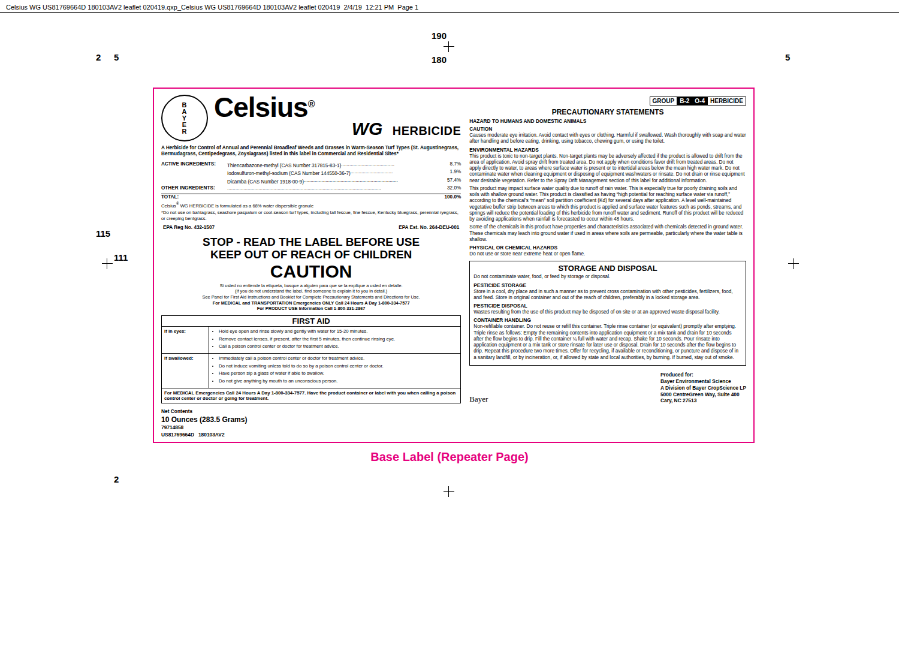Celsius WG US81769664D 180103AV2 leaflet 020419.qxp_Celsius WG US81769664D 180103AV2 leaflet 020419 2/4/19 12:21 PM Page 1
190
180
2
5
5
115
111
2
BAYER
Celsius®
WG HERBICIDE
A Herbicide for Control of Annual and Perennial Broadleaf Weeds and Grasses in Warm-Season Turf Types (St. Augustinegrass, Bermudagrass, Centipedegrass, Zoysiagrass) listed in this label in Commercial and Residential Sites*
| ACTIVE INGREDIENTS: | Thiencarbazone-methyl (CAS Number 317815-83-1) ....................................... | 8.7% |
| | Iodosulfuron-methyl-sodium (CAS Number 144550-36-7) ............................... | 1.9% |
| | Dicamba (CAS Number 1918-00-9) ..................................................................... | 57.4% |
| OTHER INGREDIENTS: | ................................................................................................................. | 32.0% |
| TOTAL: | | 100.0% |
Celsius® WG HERBICIDE is formulated as a 68% water dispersible granule
*Do not use on bahiagrass, seashore paspalum or cool-season turf types, including tall fescue, fine fescue, Kentucky bluegrass, perennial ryegrass, or creeping bentgrass.
| EPA Reg No. 432-1507 | EPA Est. No. 264-DEU-001 |
STOP - READ THE LABEL BEFORE USE
KEEP OUT OF REACH OF CHILDREN
CAUTION
Si usted no entiende la etiqueta, busque a alguien para que se la explique a usted en detalle.
(If you do not understand the label, find someone to explain it to you in detail.)
See Panel for First Aid Instructions and Booklet for Complete Precautionary Statements and Directions for Use.
For MEDICAL and TRANSPORTATION Emergencies ONLY Call 24 Hours A Day 1-800-334-7577
For PRODUCT USE Information Call 1-800-331-2867
FIRST AID
| If in eyes: | Hold eye open and rinse slowly and gently with water for 15-20 minutes. Remove contact lenses, if present, after the first 5 minutes, then continue rinsing eye. Call a poison control center or doctor for treatment advice. |
| If swallowed: | Immediately call a poison control center or doctor for treatment advice. Do not induce vomiting unless told to do so by a poison control center or doctor. Have person sip a glass of water if able to swallow. Do not give anything by mouth to an unconscious person. |
For MEDICAL Emergencies Call 24 Hours A Day 1-800-334-7577. Have the product container or label with you when calling a poison control center or doctor or going for treatment.
Net Contents
10 Ounces (283.5 Grams)
79714858
US81769664D 180103AV2
GROUP B-2 O-4 HERBICIDE
PRECAUTIONARY STATEMENTS
HAZARD TO HUMANS AND DOMESTIC ANIMALS
CAUTION
Causes moderate eye irritation. Avoid contact with eyes or clothing. Harmful if swallowed. Wash thoroughly with soap and water after handling and before eating, drinking, using tobacco, chewing gum, or using the toilet.
ENVIRONMENTAL HAZARDS
This product is toxic to non-target plants. Non-target plants may be adversely affected if the product is allowed to drift from the area of application. Avoid spray drift from treated area. Do not apply when conditions favor drift from treated areas. Do not apply directly to water, to areas where surface water is present or to intertidal areas below the mean high water mark. Do not contaminate water when cleaning equipment or disposing of equipment washwaters or rinsate. Do not drain or rinse equipment near desirable vegetation. Refer to the Spray Drift Management section of this label for additional information.
This product may impact surface water quality due to runoff of rain water. This is especially true for poorly draining soils and soils with shallow ground water. This product is classified as having “high potential for reaching surface water via runoff,” according to the chemical’s “mean” soil partition coefficient (Kd) for several days after application. A level well-maintained vegetative buffer strip between areas to which this product is applied and surface water features such as ponds, streams, and springs will reduce the potential loading of this herbicide from runoff water and sediment. Runoff of this product will be reduced by avoiding applications when rainfall is forecasted to occur within 48 hours.
Some of the chemicals in this product have properties and characteristics associated with chemicals detected in ground water. These chemicals may leach into ground water if used in areas where soils are permeable, particularly where the water table is shallow.
PHYSICAL OR CHEMICAL HAZARDS
Do not use or store near extreme heat or open flame.
STORAGE AND DISPOSAL
Do not contaminate water, food, or feed by storage or disposal.
PESTICIDE STORAGE
Store in a cool, dry place and in such a manner as to prevent cross contamination with other pesticides, fertilizers, food, and feed. Store in original container and out of the reach of children, preferably in a locked storage area.
PESTICIDE DISPOSAL
Wastes resulting from the use of this product may be disposed of on site or at an approved waste disposal facility.
CONTAINER HANDLING
Non-refillable container. Do not reuse or refill this container. Triple rinse container (or equivalent) promptly after emptying. Triple rinse as follows: Empty the remaining contents into application equipment or a mix tank and drain for 10 seconds after the flow begins to drip. Fill the container ¼ full with water and recap. Shake for 10 seconds. Pour rinsate into application equipment or a mix tank or store rinsate for later use or disposal. Drain for 10 seconds after the flow begins to drip. Repeat this procedure two more times. Offer for recycling, if available or reconditioning, or puncture and dispose of in a sanitary landfill, or by incineration, or, if allowed by state and local authorities, by burning. If burned, stay out of smoke.
Bayer
Produced for:
Bayer Environmental Science
A Division of Bayer CropScience LP
5000 CentreGreen Way, Suite 400
Cary, NC 27513
Base Label (Repeater Page)